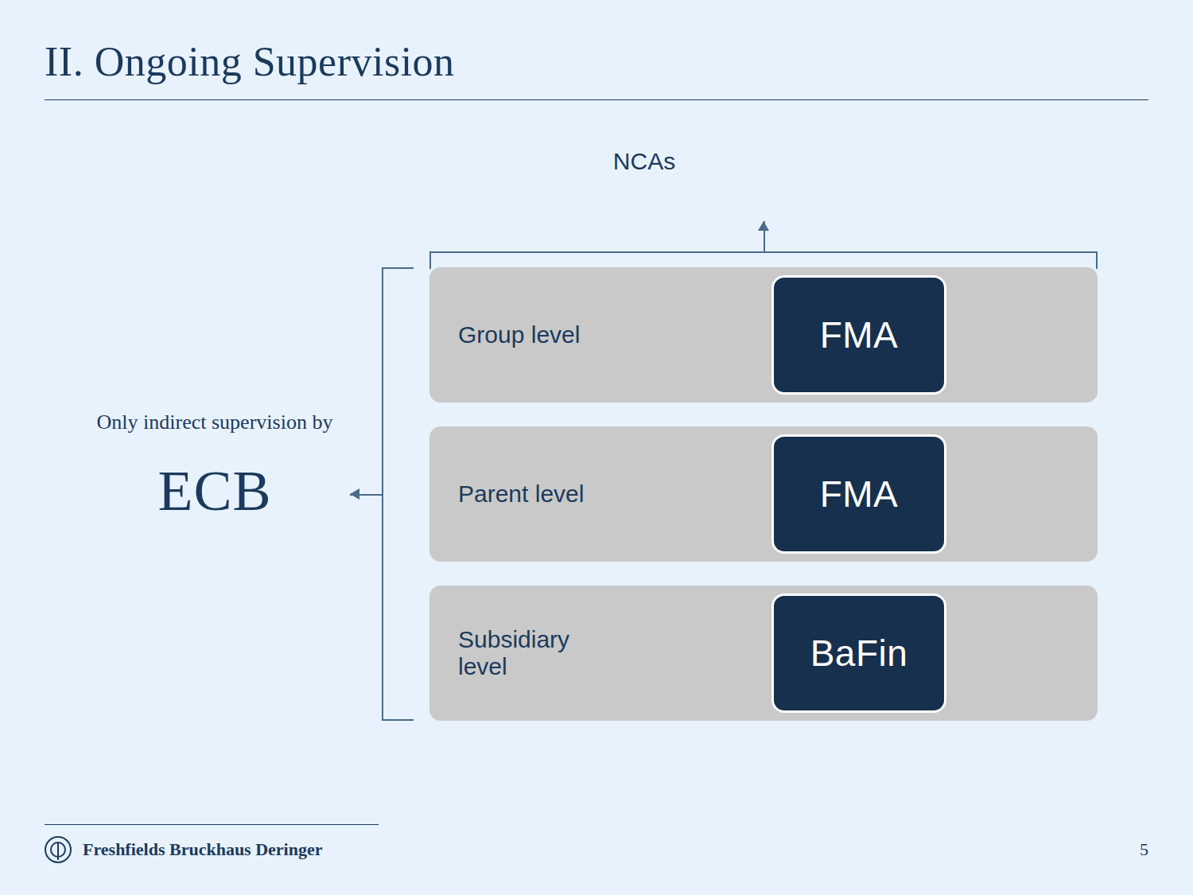II. Ongoing Supervision
NCAs
Only indirect supervision by
ECB
Group level
FMA
Parent level
FMA
Subsidiary
level
BaFin
Freshfields Bruckhaus Deringer
5